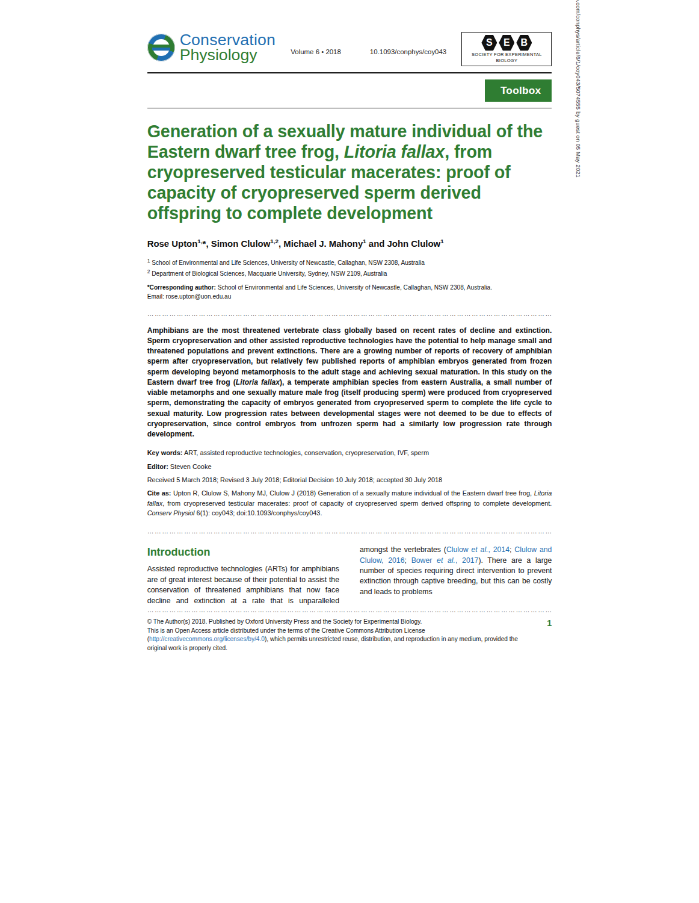Downloaded from https://academic.oup.com/conphys/article/6/1/coy043/5074555 by guest on 05 May 2021
Conservation Physiology
Volume 6 • 2018 10.1093/conphys/coy043
S
E
B
Society for Experimental Biology
Toolbox
Generation of a sexually mature individual of the Eastern dwarf tree frog, Litoria fallax, from cryopreserved testicular macerates: proof of capacity of cryopreserved sperm derived offspring to complete development
Rose Upton1,*, Simon Clulow1,2, Michael J. Mahony1 and John Clulow1
1 School of Environmental and Life Sciences, University of Newcastle, Callaghan, NSW 2308, Australia
2 Department of Biological Sciences, Macquarie University, Sydney, NSW 2109, Australia
*Corresponding author: School of Environmental and Life Sciences, University of Newcastle, Callaghan, NSW 2308, Australia.
Email: rose.upton@uon.edu.au
……………………………………………………………………………………………………………………………………………………………………………………………………………
Amphibians are the most threatened vertebrate class globally based on recent rates of decline and extinction. Sperm cryopreservation and other assisted reproductive technologies have the potential to help manage small and threatened populations and prevent extinctions. There are a growing number of reports of recovery of amphibian sperm after cryopreservation, but relatively few published reports of amphibian embryos generated from frozen sperm developing beyond metamorphosis to the adult stage and achieving sexual maturation. In this study on the Eastern dwarf tree frog (Litoria fallax), a temperate amphibian species from eastern Australia, a small number of viable metamorphs and one sexually mature male frog (itself producing sperm) were produced from cryopreserved sperm, demonstrating the capacity of embryos generated from cryopreserved sperm to complete the life cycle to sexual maturity. Low progression rates between developmental stages were not deemed to be due to effects of cryopreservation, since control embryos from unfrozen sperm had a similarly low progression rate through development.
Key words: ART, assisted reproductive technologies, conservation, cryopreservation, IVF, sperm
Editor: Steven Cooke
Received 5 March 2018; Revised 3 July 2018; Editorial Decision 10 July 2018; accepted 30 July 2018
Cite as: Upton R, Clulow S, Mahony MJ, Clulow J (2018) Generation of a sexually mature individual of the Eastern dwarf tree frog, Litoria fallax, from cryopreserved testicular macerates: proof of capacity of cryopreserved sperm derived offspring to complete development. Conserv Physiol 6(1): coy043; doi:10.1093/conphys/coy043.
……………………………………………………………………………………………………………………………………………………………………………………………………………
Introduction
Assisted reproductive technologies (ARTs) for amphibians are of great interest because of their potential to assist the conservation of threatened amphibians that now face decline and extinction at a rate that is unparalleled amongst the vertebrates (Clulow et al., 2014; Clulow and Clulow, 2016; Bower et al., 2017). There are a large number of species requiring direct intervention to prevent extinction through captive breeding, but this can be costly and leads to problems
……………………………………………………………………………………………………………………………………………………………………………………………………………
© The Author(s) 2018. Published by Oxford University Press and the Society for Experimental Biology.
This is an Open Access article distributed under the terms of the Creative Commons Attribution License (http://creativecommons.org/licenses/by/4.0), which permits unrestricted reuse, distribution, and reproduction in any medium, provided the original work is properly cited.
1